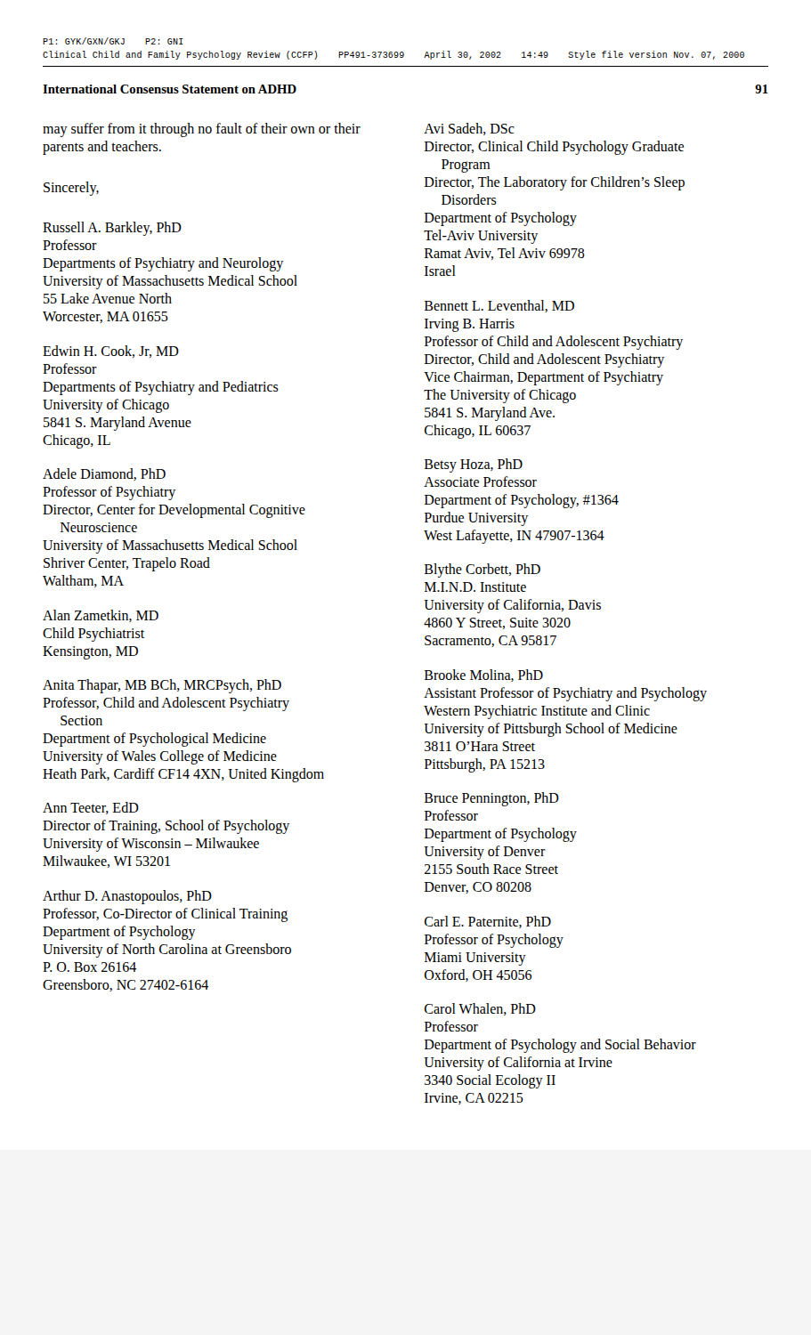P1: GYK/GXN/GKJ P2: GNI
Clinical Child and Family Psychology Review (CCFP) PP491-373699 April 30, 2002 14:49 Style file version Nov. 07, 2000
International Consensus Statement on ADHD 91
may suffer from it through no fault of their own or their parents and teachers.
Sincerely,
Russell A. Barkley, PhD
Professor
Departments of Psychiatry and Neurology
University of Massachusetts Medical School
55 Lake Avenue North
Worcester, MA 01655
Edwin H. Cook, Jr, MD
Professor
Departments of Psychiatry and Pediatrics
University of Chicago
5841 S. Maryland Avenue
Chicago, IL
Adele Diamond, PhD
Professor of Psychiatry
Director, Center for Developmental Cognitive
Neuroscience
University of Massachusetts Medical School
Shriver Center, Trapelo Road
Waltham, MA
Alan Zametkin, MD
Child Psychiatrist
Kensington, MD
Anita Thapar, MB BCh, MRCPsych, PhD
Professor, Child and Adolescent Psychiatry
Section
Department of Psychological Medicine
University of Wales College of Medicine
Heath Park, Cardiff CF14 4XN, United Kingdom
Ann Teeter, EdD
Director of Training, School of Psychology
University of Wisconsin – Milwaukee
Milwaukee, WI 53201
Arthur D. Anastopoulos, PhD
Professor, Co-Director of Clinical Training
Department of Psychology
University of North Carolina at Greensboro
P. O. Box 26164
Greensboro, NC 27402-6164
Avi Sadeh, DSc
Director, Clinical Child Psychology Graduate
Program
Director, The Laboratory for Children’s Sleep
Disorders
Department of Psychology
Tel-Aviv University
Ramat Aviv, Tel Aviv 69978
Israel
Bennett L. Leventhal, MD
Irving B. Harris
Professor of Child and Adolescent Psychiatry
Director, Child and Adolescent Psychiatry
Vice Chairman, Department of Psychiatry
The University of Chicago
5841 S. Maryland Ave.
Chicago, IL 60637
Betsy Hoza, PhD
Associate Professor
Department of Psychology, #1364
Purdue University
West Lafayette, IN 47907-1364
Blythe Corbett, PhD
M.I.N.D. Institute
University of California, Davis
4860 Y Street, Suite 3020
Sacramento, CA 95817
Brooke Molina, PhD
Assistant Professor of Psychiatry and Psychology
Western Psychiatric Institute and Clinic
University of Pittsburgh School of Medicine
3811 O’Hara Street
Pittsburgh, PA 15213
Bruce Pennington, PhD
Professor
Department of Psychology
University of Denver
2155 South Race Street
Denver, CO 80208
Carl E. Paternite, PhD
Professor of Psychology
Miami University
Oxford, OH 45056
Carol Whalen, PhD
Professor
Department of Psychology and Social Behavior
University of California at Irvine
3340 Social Ecology II
Irvine, CA 02215